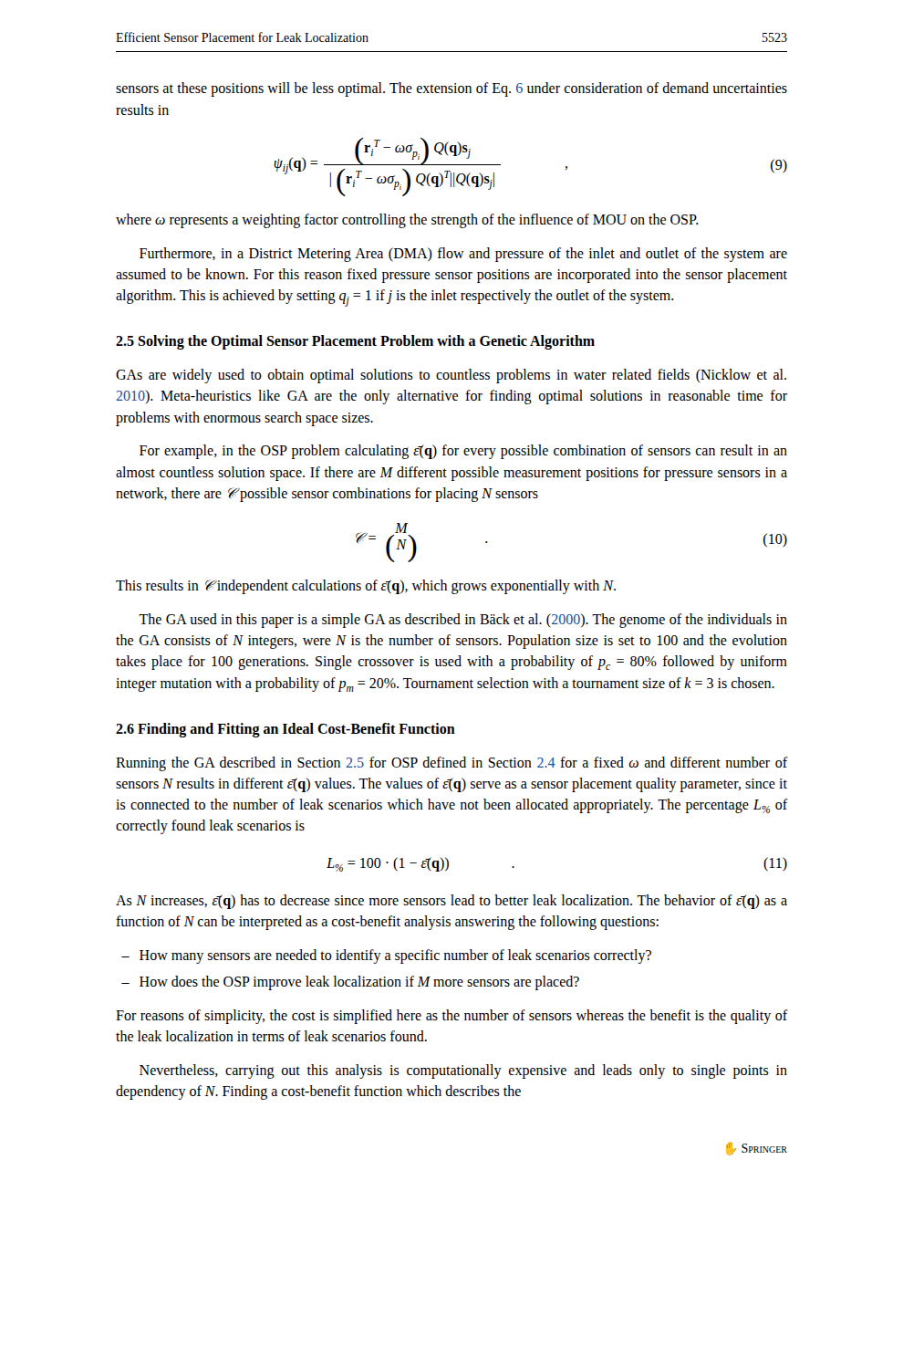Efficient Sensor Placement for Leak Localization 5523
sensors at these positions will be less optimal. The extension of Eq. 6 under consideration of demand uncertainties results in
ψij(q) = (riT − ωσpi) Q(q)sj | (riT − ωσpi) Q(q)T||Q(q)sj| ,
(9)
where ω represents a weighting factor controlling the strength of the influence of MOU on the OSP.
Furthermore, in a District Metering Area (DMA) flow and pressure of the inlet and outlet of the system are assumed to be known. For this reason fixed pressure sensor positions are incorporated into the sensor placement algorithm. This is achieved by setting qj = 1 if j is the inlet respectively the outlet of the system.
2.5 Solving the Optimal Sensor Placement Problem with a Genetic Algorithm
GAs are widely used to obtain optimal solutions to countless problems in water related fields (Nicklow et al. 2010). Meta-heuristics like GA are the only alternative for finding optimal solutions in reasonable time for problems with enormous search space sizes.
For example, in the OSP problem calculating ε̄(q) for every possible combination of sensors can result in an almost countless solution space. If there are M different possible measurement positions for pressure sensors in a network, there are 𝒞 possible sensor combinations for placing N sensors
𝒞 = (M
N) .
(10)
This results in 𝒞 independent calculations of ε̄(q), which grows exponentially with N.
The GA used in this paper is a simple GA as described in Bäck et al. (2000). The genome of the individuals in the GA consists of N integers, were N is the number of sensors. Population size is set to 100 and the evolution takes place for 100 generations. Single crossover is used with a probability of pc = 80% followed by uniform integer mutation with a probability of pm = 20%. Tournament selection with a tournament size of k = 3 is chosen.
2.6 Finding and Fitting an Ideal Cost-Benefit Function
Running the GA described in Section 2.5 for OSP defined in Section 2.4 for a fixed ω and different number of sensors N results in different ε̄(q) values. The values of ε̄(q) serve as a sensor placement quality parameter, since it is connected to the number of leak scenarios which have not been allocated appropriately. The percentage L% of correctly found leak scenarios is
L% = 100 · (1 − ε̄(q)) .
(11)
As N increases, ε̄(q) has to decrease since more sensors lead to better leak localization. The behavior of ε̄(q) as a function of N can be interpreted as a cost-benefit analysis answering the following questions:
How many sensors are needed to identify a specific number of leak scenarios correctly?
How does the OSP improve leak localization if M more sensors are placed?
For reasons of simplicity, the cost is simplified here as the number of sensors whereas the benefit is the quality of the leak localization in terms of leak scenarios found.
Nevertheless, carrying out this analysis is computationally expensive and leads only to single points in dependency of N. Finding a cost-benefit function which describes the
✋ Springer